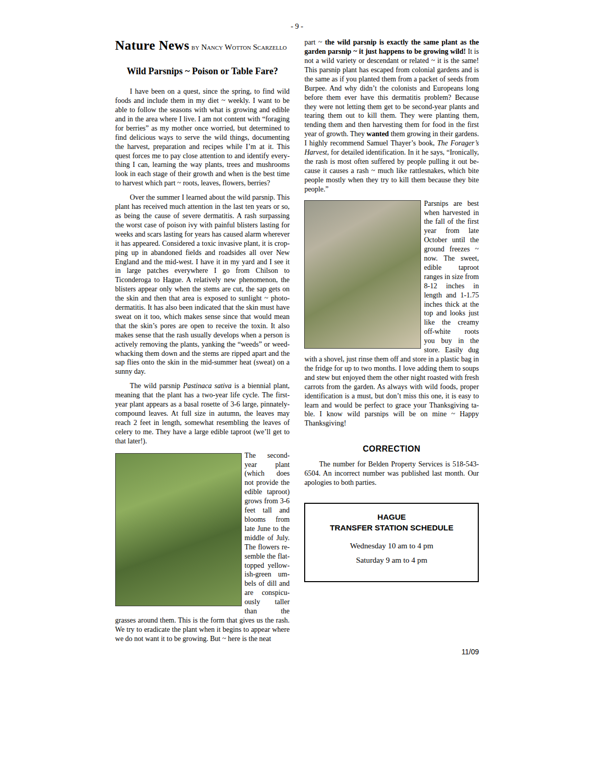- 9 -
Nature News
by Nancy Wotton Scarzello
Wild Parsnips ~ Poison or Table Fare?
I have been on a quest, since the spring, to find wild foods and include them in my diet ~ weekly. I want to be able to follow the seasons with what is growing and edible and in the area where I live. I am not content with “foraging for berries” as my mother once worried, but determined to find delicious ways to serve the wild things, documenting the harvest, preparation and recipes while I’m at it. This quest forces me to pay close attention to and identify everything I can, learning the way plants, trees and mushrooms look in each stage of their growth and when is the best time to harvest which part ~ roots, leaves, flowers, berries?
Over the summer I learned about the wild parsnip. This plant has received much attention in the last ten years or so, as being the cause of severe dermatitis. A rash surpassing the worst case of poison ivy with painful blisters lasting for weeks and scars lasting for years has caused alarm wherever it has appeared. Considered a toxic invasive plant, it is cropping up in abandoned fields and roadsides all over New England and the mid-west. I have it in my yard and I see it in large patches everywhere I go from Chilson to Ticonderoga to Hague. A relatively new phenomenon, the blisters appear only when the stems are cut, the sap gets on the skin and then that area is exposed to sunlight ~ photo-dermatitis. It has also been indicated that the skin must have sweat on it too, which makes sense since that would mean that the skin’s pores are open to receive the toxin. It also makes sense that the rash usually develops when a person is actively removing the plants, yanking the “weeds” or weed-whacking them down and the stems are ripped apart and the sap flies onto the skin in the mid-summer heat (sweat) on a sunny day.
The wild parsnip Pastinaca sativa is a biennial plant, meaning that the plant has a two-year life cycle. The first-year plant appears as a basal rosette of 3-6 large, pinnately-compound leaves. At full size in autumn, the leaves may reach 2 feet in length, somewhat resembling the leaves of celery to me. They have a large edible taproot (we’ll get to that later!).
The second-year plant (which does not provide the edible taproot) grows from 3-6 feet tall and blooms from late June to the middle of July. The flowers resemble the flat-topped yellowish-green umbels of dill and are conspicuously taller than the grasses around them. This is the form that gives us the rash. We try to eradicate the plant when it begins to appear where we do not want it to be growing. But ~ here is the neat
part ~ the wild parsnip is exactly the same plant as the garden parsnip ~ it just happens to be growing wild! It is not a wild variety or descendant or related ~ it is the same! This parsnip plant has escaped from colonial gardens and is the same as if you planted them from a packet of seeds from Burpee. And why didn’t the colonists and Europeans long before them ever have this dermatitis problem? Because they were not letting them get to be second-year plants and tearing them out to kill them. They were planting them, tending them and then harvesting them for food in the first year of growth. They wanted them growing in their gardens. I highly recommend Samuel Thayer’s book, The Forager’s Harvest, for detailed identification. In it he says, “Ironically, the rash is most often suffered by people pulling it out because it causes a rash ~ much like rattlesnakes, which bite people mostly when they try to kill them because they bite people.”
Parsnips are best when harvested in the fall of the first year from late October until the ground freezes ~ now. The sweet, edible taproot ranges in size from 8-12 inches in length and 1-1.75 inches thick at the top and looks just like the creamy off-white roots you buy in the store. Easily dug with a shovel, just rinse them off and store in a plastic bag in the fridge for up to two months. I love adding them to soups and stew but enjoyed them the other night roasted with fresh carrots from the garden. As always with wild foods, proper identification is a must, but don’t miss this one, it is easy to learn and would be perfect to grace your Thanksgiving table. I know wild parsnips will be on mine ~ Happy Thanksgiving!
CORRECTION
The number for Belden Property Services is 518-543-6504. An incorrect number was published last month. Our apologies to both parties.
HAGUE
TRANSFER STATION SCHEDULE
Wednesday 10 am to 4 pm
Saturday 9 am to 4 pm
11/09